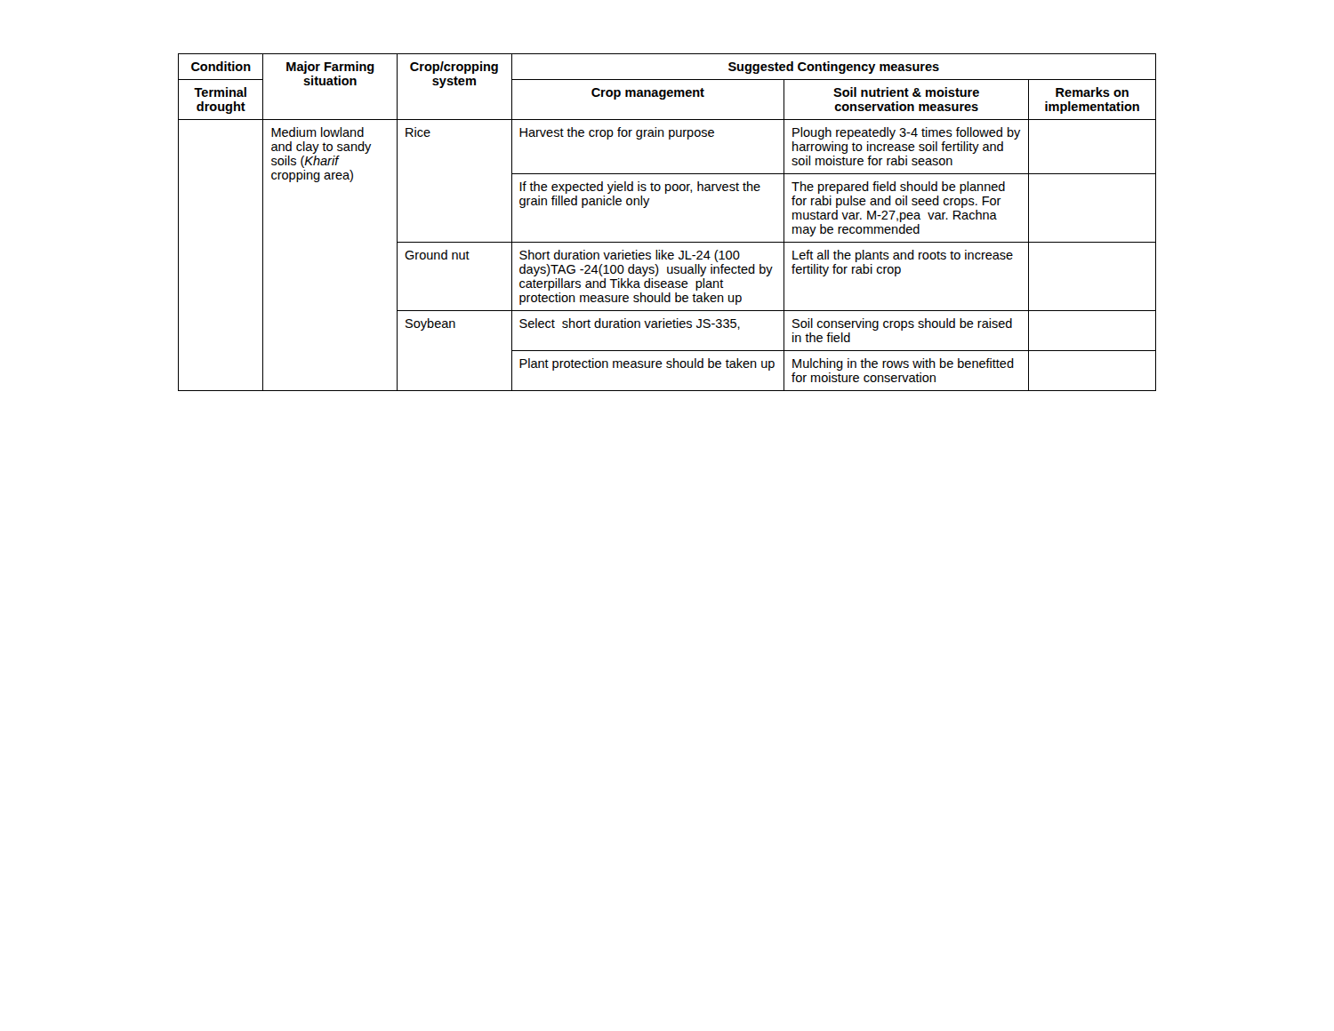| Condition | Major Farming situation | Crop/cropping system | Suggested Contingency measures |
| --- | --- | --- | --- |
| Terminal drought | Crop management | Soil nutrient & moisture conservation measures | Remarks on implementation |
| | Medium lowland and clay to sandy soils ( Kharif cropping area) | Rice | Harvest the crop for grain purpose | Plough repeatedly 3-4 times followed by harrowing to increase soil fertility and soil moisture for rabi season | |
| If the expected yield is to poor, harvest the grain filled panicle only | The prepared field should be planned for rabi pulse and oil seed crops. For mustard var. M-27,pea var. Rachna may be recommended | |
| Ground nut | Short duration varieties like JL-24 (100 days)TAG -24(100 days) usually infected by caterpillars and Tikka disease plant protection measure should be taken up | Left all the plants and roots to increase fertility for rabi crop | |
| Soybean | Select short duration varieties JS-335, | Soil conserving crops should be raised in the field | |
| Plant protection measure should be taken up | Mulching in the rows with be benefitted for moisture conservation | |